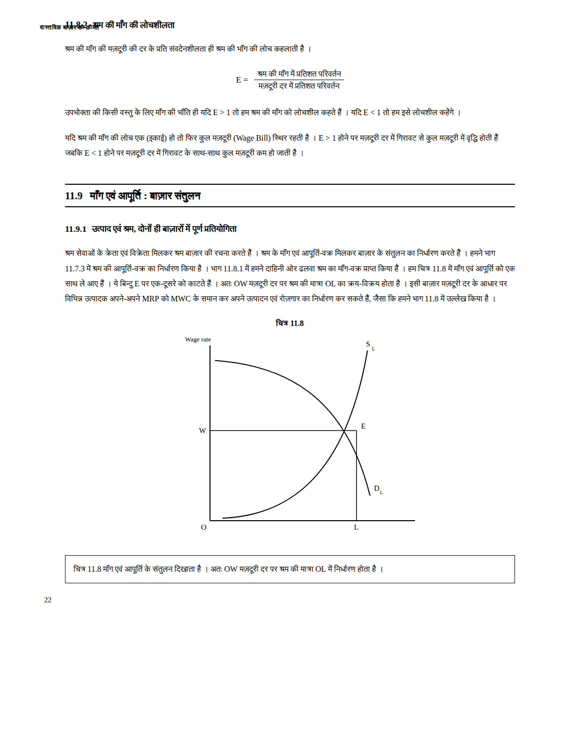वास्तविक बाज़ार की क़ीमत
11.8.2श्रम की माँग की लोचशीलता
श्रम की माँग की मज़दूरी की दर के प्रति संवदेनशीलता ही श्रम की भाँग की लोच कहलाती है ।
E = श्रम की माँग में प्रतिशत परिवर्तन मज़दूरी दर में प्रतिशत परिवर्तन
उपभोक्ता की किसी वस्तु के लिए माँग की भाँति ही यदि E > 1 तो हम श्रम की माँग को लोचशील कहते हैं । यदि E < 1 तो हम इसे लोचशील कहेंगे ।
यदि श्रम की माँग की लोच एक (इकाई) हो तो फिर कुल मज़दूरी (Wage Bill) स्थिर रहती है । E > 1 होने पर मज़दूरी दर में गिरावट से कुल मज़दूरी में वृद्धि होती हैं जबकि E < 1 होने पर मज़दूरी दर में गिरावट के साथ-साथ कुल मज़दूरी कम हो जाती है ।
11.9माँग एवं आपूर्ति : बाज़ार संतुलन
11.9.1उत्पाद एवं श्रम, दोनों ही बाज़ारों में पूर्ण प्रतियोगिता
श्रम सेवाओं के क्रेता एवं विक्रेता मिलकर श्रम बाज़ार की रचना करते हैं । श्रम के माँग एवं आपूर्ति-वक्र मिलकर बाज़ार के संतुलन का निर्धारण करते हैं । हमने भाग 11.7.3 में श्रम की आपूर्ति-वक्र का निर्धारण किया है । भाग 11.8.1 में हमने दाहिनी ओर ढलवा श्रम का माँग-वक्र प्राप्त किया हैं । हम चित्र 11.8 में माँग एवं आपूर्ति को एक साथ ले आए हैं । ये बिन्दु E पर एक-दूसरे को काटते हैं । अतः OW मज़दूरी दर पर श्रम की मात्रा OL का क्रय-विक्रय होता है । इसी बाज़ार मज़दूरी दर के आधार पर विभिन्न उत्पादक अपने-अपने MRP को MWC के समान कर अपने उत्पादन एवं रोज़गार का निर्धारण कर सकते हैं, जैसा कि हमने भाग 11.8 में उल्लेख किया है ।
चित्र 11.8
Wage rate D L S L E W O L
चित्र 11.8 माँग एवं आपूर्ति के संतुलन दिखाता है । अतः OW मज़दूरी दर पर श्रम की मात्रा OL में निर्धारण होता है ।
22